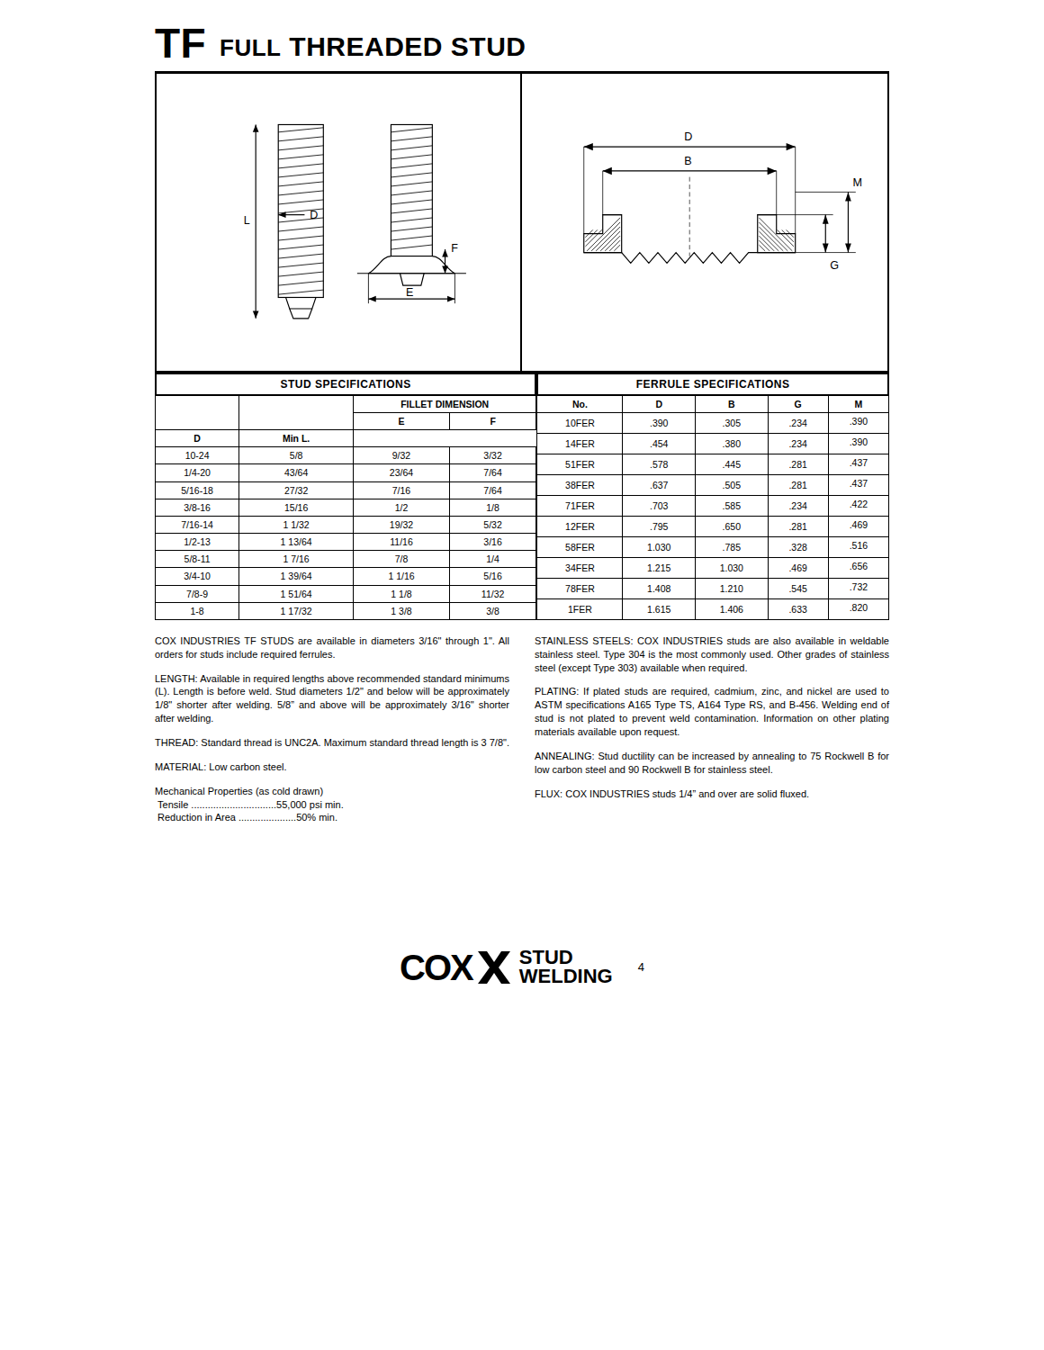TF FULL THREADED STUD
L D F E
D B M G
STUD SPECIFICATIONS
| | | FILLET DIMENSION |
| --- | --- | --- |
| E | F |
| D | Min L. | |
| 10-24 | 5/8 | 9/32 | 3/32 |
| 1/4-20 | 43/64 | 23/64 | 7/64 |
| 5/16-18 | 27/32 | 7/16 | 7/64 |
| 3/8-16 | 15/16 | 1/2 | 1/8 |
| 7/16-14 | 1 1/32 | 19/32 | 5/32 |
| 1/2-13 | 1 13/64 | 11/16 | 3/16 |
| 5/8-11 | 1 7/16 | 7/8 | 1/4 |
| 3/4-10 | 1 39/64 | 1 1/16 | 5/16 |
| 7/8-9 | 1 51/64 | 1 1/8 | 11/32 |
| 1-8 | 1 17/32 | 1 3/8 | 3/8 |
FERRULE SPECIFICATIONS
| No. | D | B | G | M |
| --- | --- | --- | --- | --- |
| 10FER | .390 | .305 | .234 | .390 |
| 14FER | .454 | .380 | .234 | .390 |
| 51FER | .578 | .445 | .281 | .437 |
| 38FER | .637 | .505 | .281 | .437 |
| 71FER | .703 | .585 | .234 | .422 |
| 12FER | .795 | .650 | .281 | .469 |
| 58FER | 1.030 | .785 | .328 | .516 |
| 34FER | 1.215 | 1.030 | .469 | .656 |
| 78FER | 1.408 | 1.210 | .545 | .732 |
| 1FER | 1.615 | 1.406 | .633 | .820 |
COX INDUSTRIES TF STUDS are available in diameters 3/16" through 1". All orders for studs include required ferrules.
LENGTH: Available in required lengths above recommended standard minimums (L). Length is before weld. Stud diameters 1/2" and below will be approximately 1/8" shorter after welding. 5/8” and above will be approximately 3/16" shorter after welding.
THREAD: Standard thread is UNC2A. Maximum standard thread length is 3 7/8".
MATERIAL: Low carbon steel.
Mechanical Properties (as cold drawn)
Tensile ...............................55,000 psi min.
Reduction in Area .....................50% min.
STAINLESS STEELS: COX INDUSTRIES studs are also available in weldable stainless steel. Type 304 is the most commonly used. Other grades of stainless steel (except Type 303) available when required.
PLATING: If plated studs are required, cadmium, zinc, and nickel are used to ASTM specifications A165 Type TS, A164 Type RS, and B-456. Welding end of stud is not plated to prevent weld contamination. Information on other plating materials available upon request.
ANNEALING: Stud ductility can be increased by annealing to 75 Rockwell B for low carbon steel and 90 Rockwell B for stainless steel.
FLUX: COX INDUSTRIES studs 1/4” and over are solid fluxed.
COX STUD WELDING
4